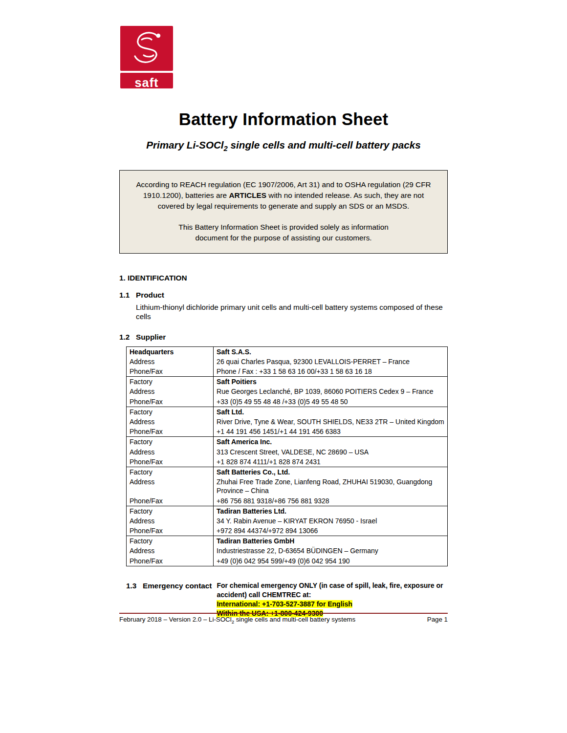saft
Battery Information Sheet
Primary Li-SOCl2 single cells and multi-cell battery packs
According to REACH regulation (EC 1907/2006, Art 31) and to OSHA regulation (29 CFR 1910.1200), batteries are ARTICLES with no intended release. As such, they are not covered by legal requirements to generate and supply an SDS or an MSDS.
This Battery Information Sheet is provided solely as information
document for the purpose of assisting our customers.
1. IDENTIFICATION
1.1 Product
Lithium-thionyl dichloride primary unit cells and multi-cell battery systems composed of these cells
1.2 Supplier
| Headquarters | Saft S.A.S. |
| Address | 26 quai Charles Pasqua, 92300 LEVALLOIS-PERRET – France |
| Phone/Fax | Phone / Fax : +33 1 58 63 16 00/+33 1 58 63 16 18 |
| Factory | Saft Poitiers |
| Address | Rue Georges Leclanché, BP 1039, 86060 POITIERS Cedex 9 – France |
| Phone/Fax | +33 (0)5 49 55 48 48 /+33 (0)5 49 55 48 50 |
| Factory | Saft Ltd. |
| Address | River Drive, Tyne & Wear, SOUTH SHIELDS, NE33 2TR – United Kingdom |
| Phone/Fax | +1 44 191 456 1451/+1 44 191 456 6383 |
| Factory | Saft America Inc. |
| Address | 313 Crescent Street, VALDESE, NC 28690 – USA |
| Phone/Fax | +1 828 874 4111/+1 828 874 2431 |
| Factory | Saft Batteries Co., Ltd. |
| Address | Zhuhai Free Trade Zone, Lianfeng Road, ZHUHAI 519030, Guangdong Province – China |
| Phone/Fax | +86 756 881 9318/+86 756 881 9328 |
| Factory | Tadiran Batteries Ltd. |
| Address | 34 Y. Rabin Avenue – KIRYAT EKRON 76950 - Israel |
| Phone/Fax | +972 894 44374/+972 894 13066 |
| Factory | Tadiran Batteries GmbH |
| Address | Industriestrasse 22, D-63654 BÜDINGEN – Germany |
| Phone/Fax | +49 (0)6 042 954 599/+49 (0)6 042 954 190 |
1.3 Emergency contact
For chemical emergency ONLY (in case of spill, leak, fire, exposure or accident) call CHEMTREC at:
International: +1-703-527-3887 for English
Within the USA: +1-800-424-9300
February 2018 – Version 2.0 – Li-SOCl2 single cells and multi-cell battery systems
Page 1